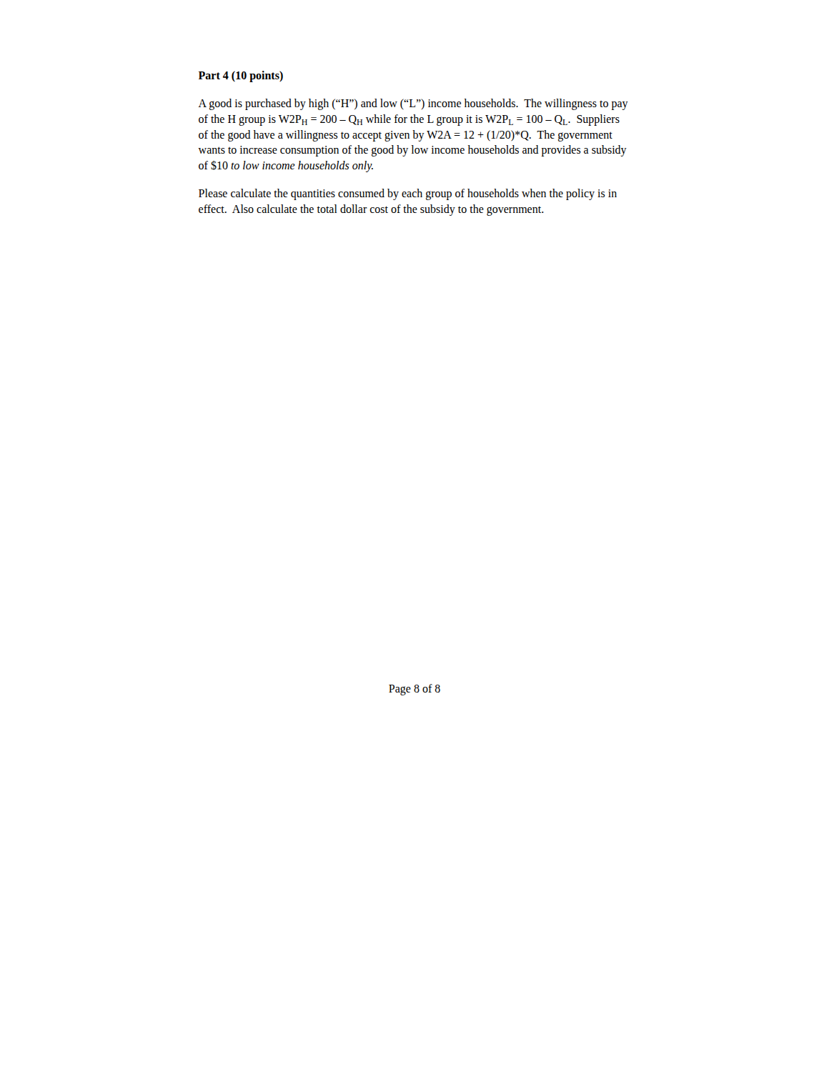Part 4 (10 points)
A good is purchased by high (“H”) and low (“L”) income households. The willingness to pay of the H group is W2PH = 200 – QH while for the L group it is W2PL = 100 – QL. Suppliers of the good have a willingness to accept given by W2A = 12 + (1/20)*Q. The government wants to increase consumption of the good by low income households and provides a subsidy of $10 to low income households only.
Please calculate the quantities consumed by each group of households when the policy is in effect. Also calculate the total dollar cost of the subsidy to the government.
Page 8 of 8